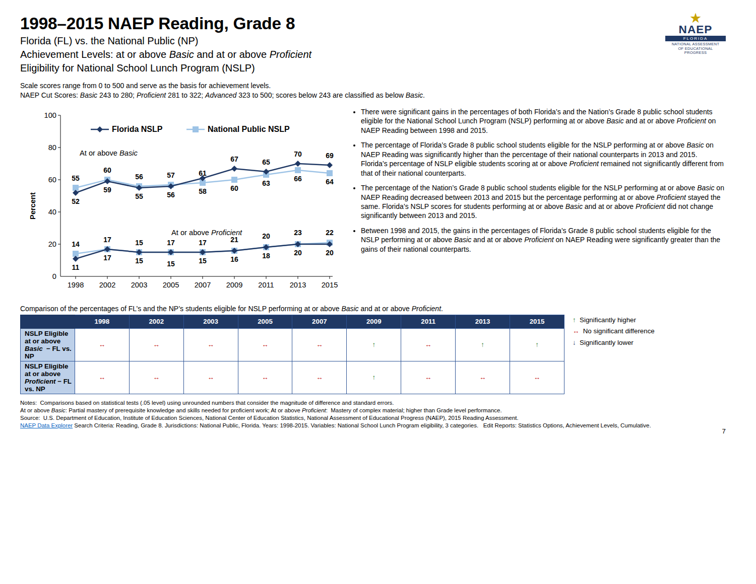★
NAEP
FLORIDA
NATIONAL ASSESSMENT
OF EDUCATIONAL
PROGRESS
1998–2015 NAEP Reading, Grade 8
Florida (FL) vs. the National Public (NP)
Achievement Levels: at or above Basic and at or above Proficient
Eligibility for National School Lunch Program (NSLP)
Scale scores range from 0 to 500 and serve as the basis for achievement levels.
NAEP Cut Scores: Basic 243 to 280; Proficient 281 to 322; Advanced 323 to 500; scores below 243 are classified as below Basic.
100 80 60 40 20 0 Percent 1998 2002 2003 2005 2007 2009 2011 2013 2015 Florida NSLP National Public NSLP At or above Basic At or above Proficient 55 60 56 57 61 67 65 70 69 52 59 55 56 58 60 63 66 64 14 17 15 17 17 21 20 23 22 11 17 15 15 15 16 18 20 20
There were significant gains in the percentages of both Florida’s and the Nation’s Grade 8 public school students eligible for the National School Lunch Program (NSLP) performing at or above Basic and at or above Proficient on NAEP Reading between 1998 and 2015.
The percentage of Florida’s Grade 8 public school students eligible for the NSLP performing at or above Basic on NAEP Reading was significantly higher than the percentage of their national counterparts in 2013 and 2015. Florida’s percentage of NSLP eligible students scoring at or above Proficient remained not significantly different from that of their national counterparts.
The percentage of the Nation’s Grade 8 public school students eligible for the NSLP performing at or above Basic on NAEP Reading decreased between 2013 and 2015 but the percentage performing at or above Proficient stayed the same. Florida’s NSLP scores for students performing at or above Basic and at or above Proficient did not change significantly between 2013 and 2015.
Between 1998 and 2015, the gains in the percentages of Florida’s Grade 8 public school students eligible for the NSLP performing at or above Basic and at or above Proficient on NAEP Reading were significantly greater than the gains of their national counterparts.
Comparison of the percentages of FL’s and the NP’s students eligible for NSLP performing at or above Basic and at or above Proficient.
| | 1998 | 2002 | 2003 | 2005 | 2007 | 2009 | 2011 | 2013 | 2015 |
| --- | --- | --- | --- | --- | --- | --- | --- | --- | --- |
| NSLP Eligible at or above Basic − FL vs. NP | ↔ | ↔ | ↔ | ↔ | ↔ | ↑ | ↔ | ↑ | ↑ |
| NSLP Eligible at or above Proficient − FL vs. NP | ↔ | ↔ | ↔ | ↔ | ↔ | ↑ | ↔ | ↔ | ↔ |
↑ Significantly higher
↔ No significant difference
↓ Significantly lower
Notes: Comparisons based on statistical tests (.05 level) using unrounded numbers that consider the magnitude of difference and standard errors.
At or above Basic: Partial mastery of prerequisite knowledge and skills needed for proficient work; At or above Proficient: Mastery of complex material; higher than Grade level performance.
Source: U.S. Department of Education, Institute of Education Sciences, National Center of Education Statistics, National Assessment of Educational Progress (NAEP), 2015 Reading Assessment.
NAEP Data Explorer Search Criteria: Reading, Grade 8. Jurisdictions: National Public, Florida. Years: 1998-2015. Variables: National School Lunch Program eligibility, 3 categories. Edit Reports: Statistics Options, Achievement Levels, Cumulative.
7